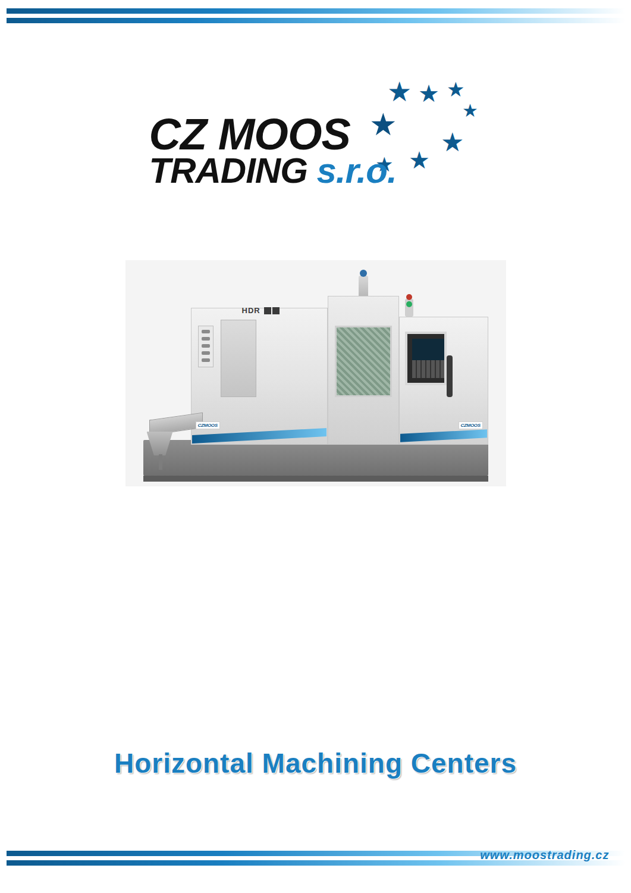★ ★ ★ ★ ★ ★ ★ ★
CZ MOOS
TRADING s.r.o.
HDR
CZMOOS
CZMOOS
Horizontal Machining Centers
www.moostrading.cz